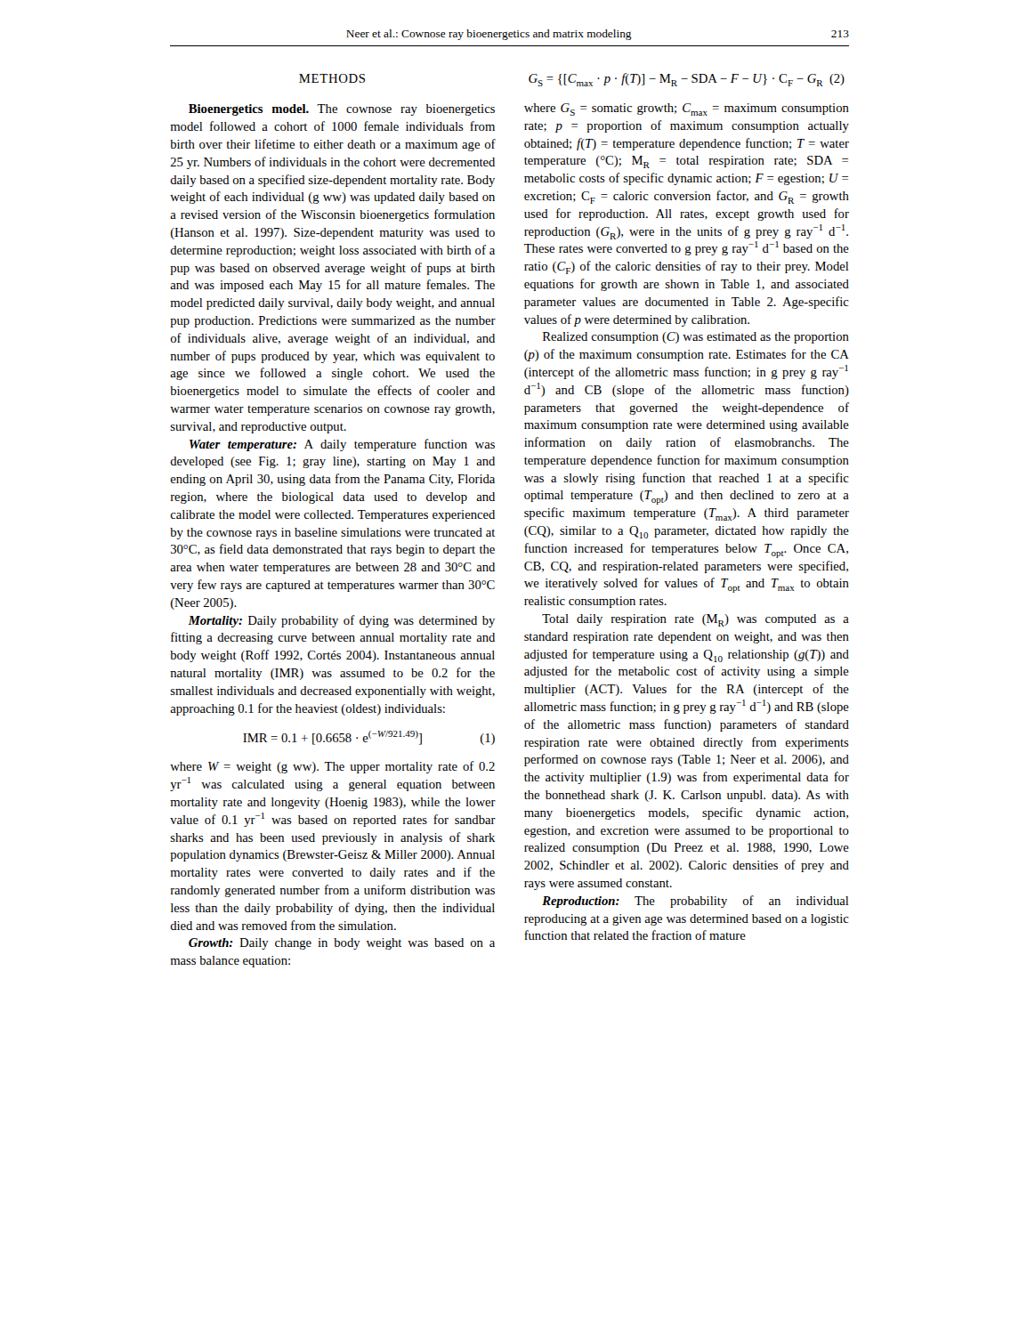Neer et al.: Cownose ray bioenergetics and matrix modeling 213
Methods
Bioenergetics model. The cownose ray bioenergetics model followed a cohort of 1000 female individuals from birth over their lifetime to either death or a maximum age of 25 yr. Numbers of individuals in the cohort were decremented daily based on a specified size-dependent mortality rate. Body weight of each individual (g ww) was updated daily based on a revised version of the Wisconsin bioenergetics formulation (Hanson et al. 1997). Size-dependent maturity was used to determine reproduction; weight loss associated with birth of a pup was based on observed average weight of pups at birth and was imposed each May 15 for all mature females. The model predicted daily survival, daily body weight, and annual pup production. Predictions were summarized as the number of individuals alive, average weight of an individual, and number of pups produced by year, which was equivalent to age since we followed a single cohort. We used the bioenergetics model to simulate the effects of cooler and warmer water temperature scenarios on cownose ray growth, survival, and reproductive output.
Water temperature: A daily temperature function was developed (see Fig. 1; gray line), starting on May 1 and ending on April 30, using data from the Panama City, Florida region, where the biological data used to develop and calibrate the model were collected. Temperatures experienced by the cownose rays in baseline simulations were truncated at 30°C, as field data demonstrated that rays begin to depart the area when water temperatures are between 28 and 30°C and very few rays are captured at temperatures warmer than 30°C (Neer 2005).
Mortality: Daily probability of dying was determined by fitting a decreasing curve between annual mortality rate and body weight (Roff 1992, Cortés 2004). Instantaneous annual natural mortality (IMR) was assumed to be 0.2 for the smallest individuals and decreased exponentially with weight, approaching 0.1 for the heaviest (oldest) individuals:
IMR = 0.1 + [0.6658 · e(−W/921.49)](1)
where W = weight (g ww). The upper mortality rate of 0.2 yr−1 was calculated using a general equation between mortality rate and longevity (Hoenig 1983), while the lower value of 0.1 yr−1 was based on reported rates for sandbar sharks and has been used previously in analysis of shark population dynamics (Brewster-Geisz & Miller 2000). Annual mortality rates were converted to daily rates and if the randomly generated number from a uniform distribution was less than the daily probability of dying, then the individual died and was removed from the simulation.
Growth: Daily change in body weight was based on a mass balance equation:
GS = {[Cmax · p · f(T)] − MR − SDA − F − U} · CF − GR (2)
where GS = somatic growth; Cmax = maximum consumption rate; p = proportion of maximum consumption actually obtained; f(T) = temperature dependence function; T = water temperature (°C); MR = total respiration rate; SDA = metabolic costs of specific dynamic action; F = egestion; U = excretion; CF = caloric conversion factor, and GR = growth used for reproduction. All rates, except growth used for reproduction (GR), were in the units of g prey g ray−1 d−1. These rates were converted to g prey g ray−1 d−1 based on the ratio (CF) of the caloric densities of ray to their prey. Model equations for growth are shown in Table 1, and associated parameter values are documented in Table 2. Age-specific values of p were determined by calibration.
Realized consumption (C) was estimated as the proportion (p) of the maximum consumption rate. Estimates for the CA (intercept of the allometric mass function; in g prey g ray−1 d−1) and CB (slope of the allometric mass function) parameters that governed the weight-dependence of maximum consumption rate were determined using available information on daily ration of elasmobranchs. The temperature dependence function for maximum consumption was a slowly rising function that reached 1 at a specific optimal temperature (Topt) and then declined to zero at a specific maximum temperature (Tmax). A third parameter (CQ), similar to a Q10 parameter, dictated how rapidly the function increased for temperatures below Topt. Once CA, CB, CQ, and respiration-related parameters were specified, we iteratively solved for values of Topt and Tmax to obtain realistic consumption rates.
Total daily respiration rate (MR) was computed as a standard respiration rate dependent on weight, and was then adjusted for temperature using a Q10 relationship (g(T)) and adjusted for the metabolic cost of activity using a simple multiplier (ACT). Values for the RA (intercept of the allometric mass function; in g prey g ray−1 d−1) and RB (slope of the allometric mass function) parameters of standard respiration rate were obtained directly from experiments performed on cownose rays (Table 1; Neer et al. 2006), and the activity multiplier (1.9) was from experimental data for the bonnethead shark (J. K. Carlson unpubl. data). As with many bioenergetics models, specific dynamic action, egestion, and excretion were assumed to be proportional to realized consumption (Du Preez et al. 1988, 1990, Lowe 2002, Schindler et al. 2002). Caloric densities of prey and rays were assumed constant.
Reproduction: The probability of an individual reproducing at a given age was determined based on a logistic function that related the fraction of mature